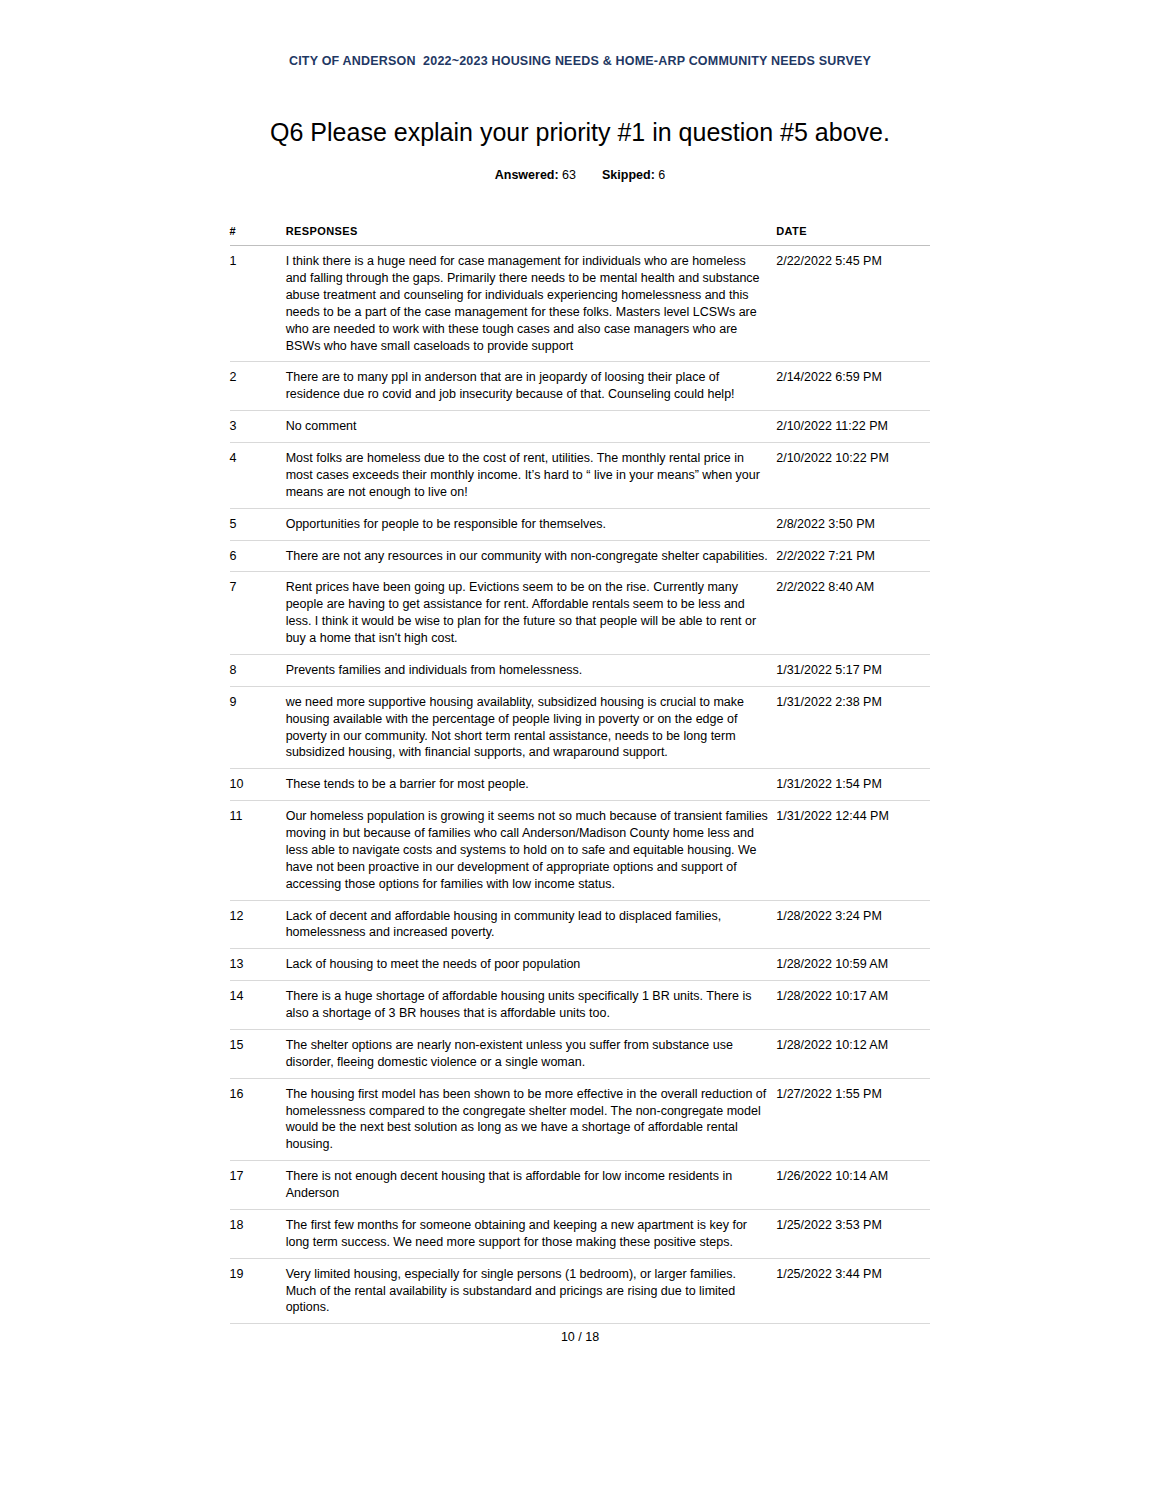CITY OF ANDERSON 2022~2023 HOUSING NEEDS & HOME-ARP COMMUNITY NEEDS SURVEY
Q6 Please explain your priority #1 in question #5 above.
Answered: 63 Skipped: 6
| # | RESPONSES | DATE |
| --- | --- | --- |
| 1 | I think there is a huge need for case management for individuals who are homeless and falling through the gaps. Primarily there needs to be mental health and substance abuse treatment and counseling for individuals experiencing homelessness and this needs to be a part of the case management for these folks. Masters level LCSWs are who are needed to work with these tough cases and also case managers who are BSWs who have small caseloads to provide support | 2/22/2022 5:45 PM |
| 2 | There are to many ppl in anderson that are in jeopardy of loosing their place of residence due ro covid and job insecurity because of that. Counseling could help! | 2/14/2022 6:59 PM |
| 3 | No comment | 2/10/2022 11:22 PM |
| 4 | Most folks are homeless due to the cost of rent, utilities. The monthly rental price in most cases exceeds their monthly income. It’s hard to “ live in your means” when your means are not enough to live on! | 2/10/2022 10:22 PM |
| 5 | Opportunities for people to be responsible for themselves. | 2/8/2022 3:50 PM |
| 6 | There are not any resources in our community with non-congregate shelter capabilities. | 2/2/2022 7:21 PM |
| 7 | Rent prices have been going up. Evictions seem to be on the rise. Currently many people are having to get assistance for rent. Affordable rentals seem to be less and less. I think it would be wise to plan for the future so that people will be able to rent or buy a home that isn't high cost. | 2/2/2022 8:40 AM |
| 8 | Prevents families and individuals from homelessness. | 1/31/2022 5:17 PM |
| 9 | we need more supportive housing availablity, subsidized housing is crucial to make housing available with the percentage of people living in poverty or on the edge of poverty in our community. Not short term rental assistance, needs to be long term subsidized housing, with financial supports, and wraparound support. | 1/31/2022 2:38 PM |
| 10 | These tends to be a barrier for most people. | 1/31/2022 1:54 PM |
| 11 | Our homeless population is growing it seems not so much because of transient families moving in but because of families who call Anderson/Madison County home less and less able to navigate costs and systems to hold on to safe and equitable housing. We have not been proactive in our development of appropriate options and support of accessing those options for families with low income status. | 1/31/2022 12:44 PM |
| 12 | Lack of decent and affordable housing in community lead to displaced families, homelessness and increased poverty. | 1/28/2022 3:24 PM |
| 13 | Lack of housing to meet the needs of poor population | 1/28/2022 10:59 AM |
| 14 | There is a huge shortage of affordable housing units specifically 1 BR units. There is also a shortage of 3 BR houses that is affordable units too. | 1/28/2022 10:17 AM |
| 15 | The shelter options are nearly non-existent unless you suffer from substance use disorder, fleeing domestic violence or a single woman. | 1/28/2022 10:12 AM |
| 16 | The housing first model has been shown to be more effective in the overall reduction of homelessness compared to the congregate shelter model. The non-congregate model would be the next best solution as long as we have a shortage of affordable rental housing. | 1/27/2022 1:55 PM |
| 17 | There is not enough decent housing that is affordable for low income residents in Anderson | 1/26/2022 10:14 AM |
| 18 | The first few months for someone obtaining and keeping a new apartment is key for long term success. We need more support for those making these positive steps. | 1/25/2022 3:53 PM |
| 19 | Very limited housing, especially for single persons (1 bedroom), or larger families. Much of the rental availability is substandard and pricings are rising due to limited options. | 1/25/2022 3:44 PM |
10 / 18